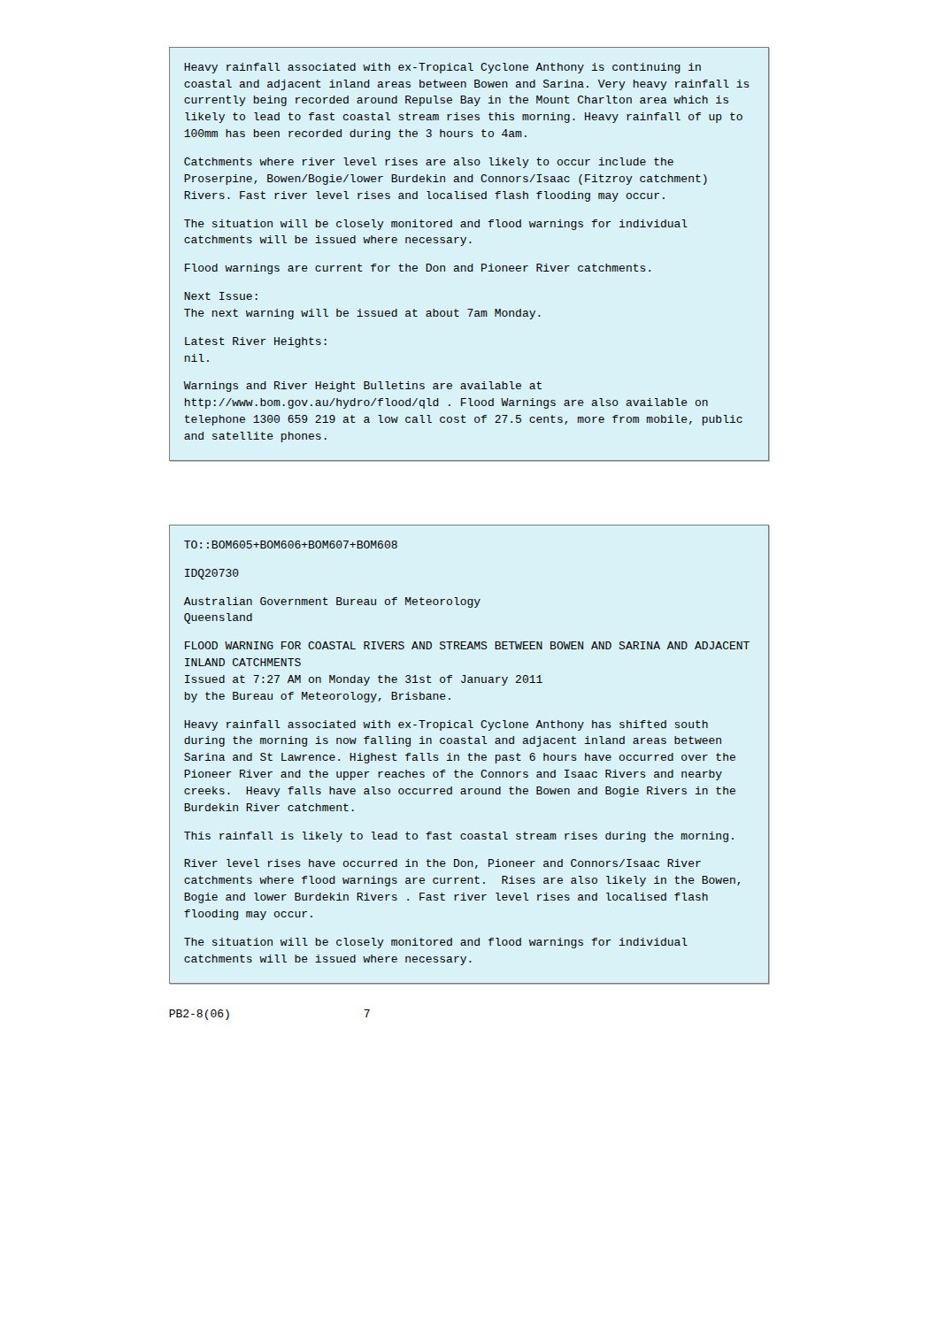Heavy rainfall associated with ex-Tropical Cyclone Anthony is continuing in coastal and adjacent inland areas between Bowen and Sarina. Very heavy rainfall is currently being recorded around Repulse Bay in the Mount Charlton area which is likely to lead to fast coastal stream rises this morning. Heavy rainfall of up to 100mm has been recorded during the 3 hours to 4am.
Catchments where river level rises are also likely to occur include the Proserpine, Bowen/Bogie/lower Burdekin and Connors/Isaac (Fitzroy catchment) Rivers. Fast river level rises and localised flash flooding may occur.
The situation will be closely monitored and flood warnings for individual catchments will be issued where necessary.
Flood warnings are current for the Don and Pioneer River catchments.
Next Issue: The next warning will be issued at about 7am Monday.
Latest River Heights: nil.
Warnings and River Height Bulletins are available at http://www.bom.gov.au/hydro/flood/qld . Flood Warnings are also available on telephone 1300 659 219 at a low call cost of 27.5 cents, more from mobile, public and satellite phones.
TO::BOM605+BOM606+BOM607+BOM608
IDQ20730
Australian Government Bureau of Meteorology Queensland
FLOOD WARNING FOR COASTAL RIVERS AND STREAMS BETWEEN BOWEN AND SARINA AND ADJACENT INLAND CATCHMENTS Issued at 7:27 AM on Monday the 31st of January 2011 by the Bureau of Meteorology, Brisbane.
Heavy rainfall associated with ex-Tropical Cyclone Anthony has shifted south during the morning is now falling in coastal and adjacent inland areas between Sarina and St Lawrence. Highest falls in the past 6 hours have occurred over the Pioneer River and the upper reaches of the Connors and Isaac Rivers and nearby creeks. Heavy falls have also occurred around the Bowen and Bogie Rivers in the Burdekin River catchment.
This rainfall is likely to lead to fast coastal stream rises during the morning.
River level rises have occurred in the Don, Pioneer and Connors/Isaac River catchments where flood warnings are current. Rises are also likely in the Bowen, Bogie and lower Burdekin Rivers . Fast river level rises and localised flash flooding may occur.
The situation will be closely monitored and flood warnings for individual catchments will be issued where necessary.
PB2-8(06) 7